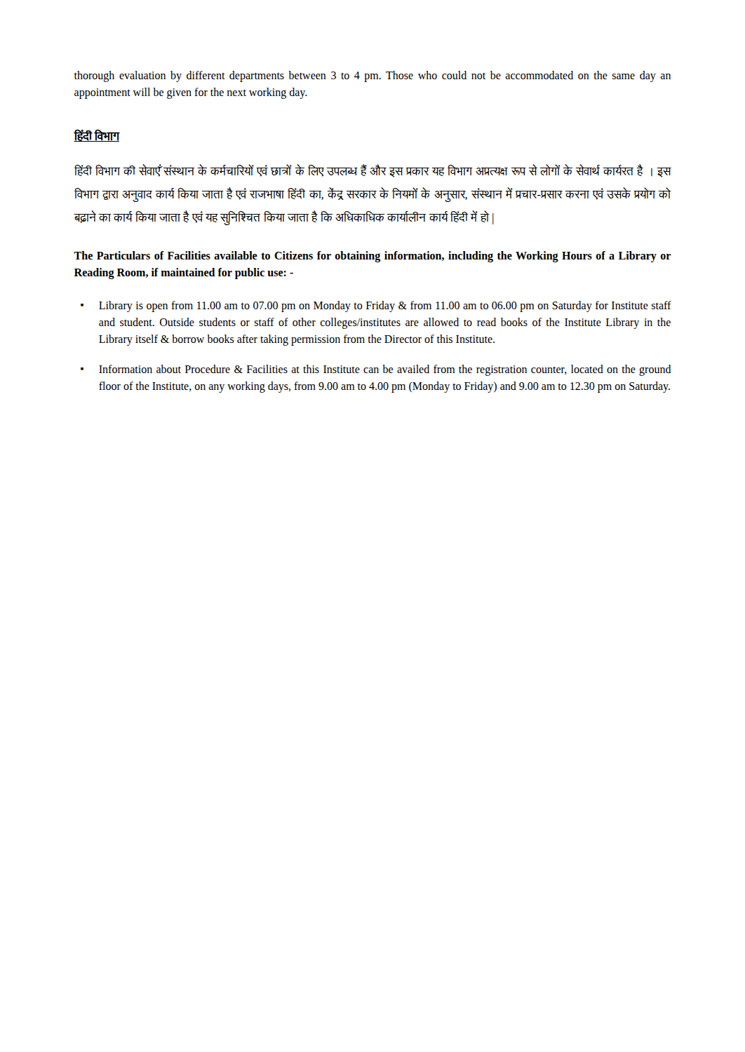thorough evaluation by different departments between 3 to 4 pm. Those who could not be accommodated on the same day an appointment will be given for the next working day.
हिंदी विभाग
हिंदी विभाग की सेवाएँ संस्थान के कर्मचारियों एवं छात्रों के लिए उपलब्ध हैं और इस प्रकार यह विभाग अप्रत्यक्ष रूप से लोगों के सेवार्थ कार्यरत है । इस विभाग द्वारा अनुवाद कार्य किया जाता है एवं राजभाषा हिंदी का, केंद्र सरकार के नियमों के अनुसार, संस्थान में प्रचार-प्रसार करना एवं उसके प्रयोग को बढ़ाने का कार्य किया जाता है एवं यह सुनिश्चित किया जाता है कि अधिकाधिक कार्यालीन कार्य हिंदी में हो |
The Particulars of Facilities available to Citizens for obtaining information, including the Working Hours of a Library or Reading Room, if maintained for public use: -
Library is open from 11.00 am to 07.00 pm on Monday to Friday & from 11.00 am to 06.00 pm on Saturday for Institute staff and student. Outside students or staff of other colleges/institutes are allowed to read books of the Institute Library in the Library itself & borrow books after taking permission from the Director of this Institute.
Information about Procedure & Facilities at this Institute can be availed from the registration counter, located on the ground floor of the Institute, on any working days, from 9.00 am to 4.00 pm (Monday to Friday) and 9.00 am to 12.30 pm on Saturday.